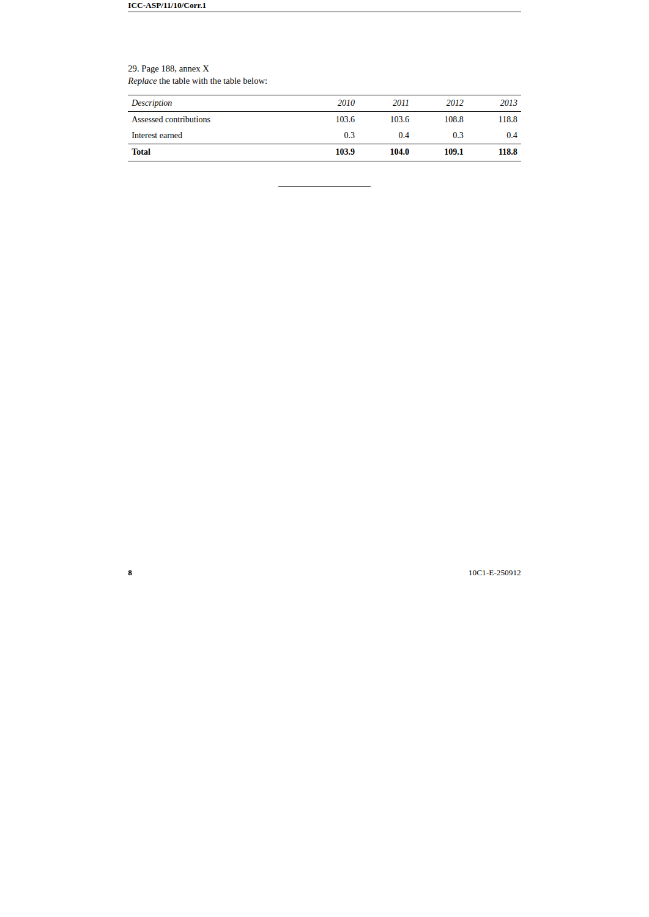ICC-ASP/11/10/Corr.1
29. Page 188, annex X
Replace the table with the table below:
| Description | 2010 | 2011 | 2012 | 2013 |
| --- | --- | --- | --- | --- |
| Assessed contributions | 103.6 | 103.6 | 108.8 | 118.8 |
| Interest earned | 0.3 | 0.4 | 0.3 | 0.4 |
| Total | 103.9 | 104.0 | 109.1 | 118.8 |
8 10C1-E-250912